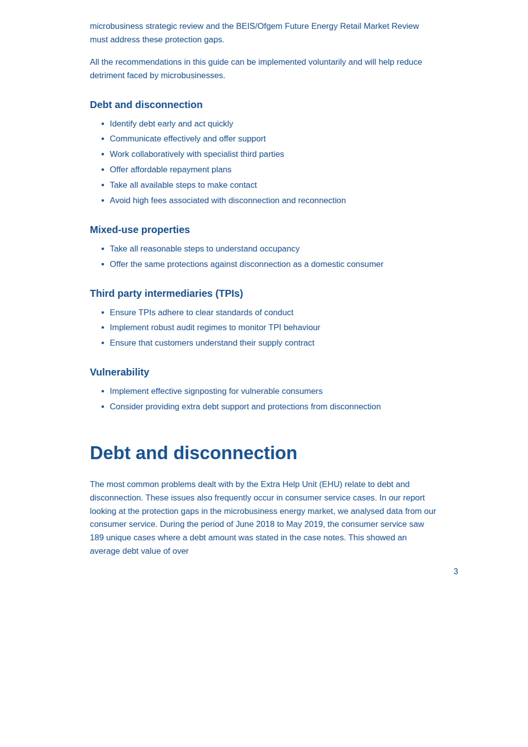microbusiness strategic review and the BEIS/Ofgem Future Energy Retail Market Review must address these protection gaps.
All the recommendations in this guide can be implemented voluntarily and will help reduce detriment faced by microbusinesses.
Debt and disconnection
Identify debt early and act quickly
Communicate effectively and offer support
Work collaboratively with specialist third parties
Offer affordable repayment plans
Take all available steps to make contact
Avoid high fees associated with disconnection and reconnection
Mixed-use properties
Take all reasonable steps to understand occupancy
Offer the same protections against disconnection as a domestic consumer
Third party intermediaries (TPIs)
Ensure TPIs adhere to clear standards of conduct
Implement robust audit regimes to monitor TPI behaviour
Ensure that customers understand their supply contract
Vulnerability
Implement effective signposting for vulnerable consumers
Consider providing extra debt support and protections from disconnection
Debt and disconnection
The most common problems dealt with by the Extra Help Unit (EHU) relate to debt and disconnection. These issues also frequently occur in consumer service cases. In our report looking at the protection gaps in the microbusiness energy market, we analysed data from our consumer service. During the period of June 2018 to May 2019, the consumer service saw 189 unique cases where a debt amount was stated in the case notes. This showed an average debt value of over
3